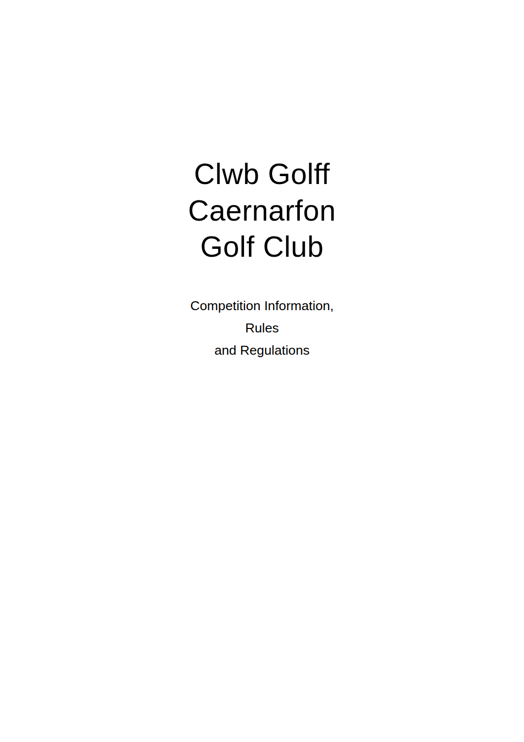Clwb Golff Caernarfon Golf Club
Competition Information, Rules and Regulations